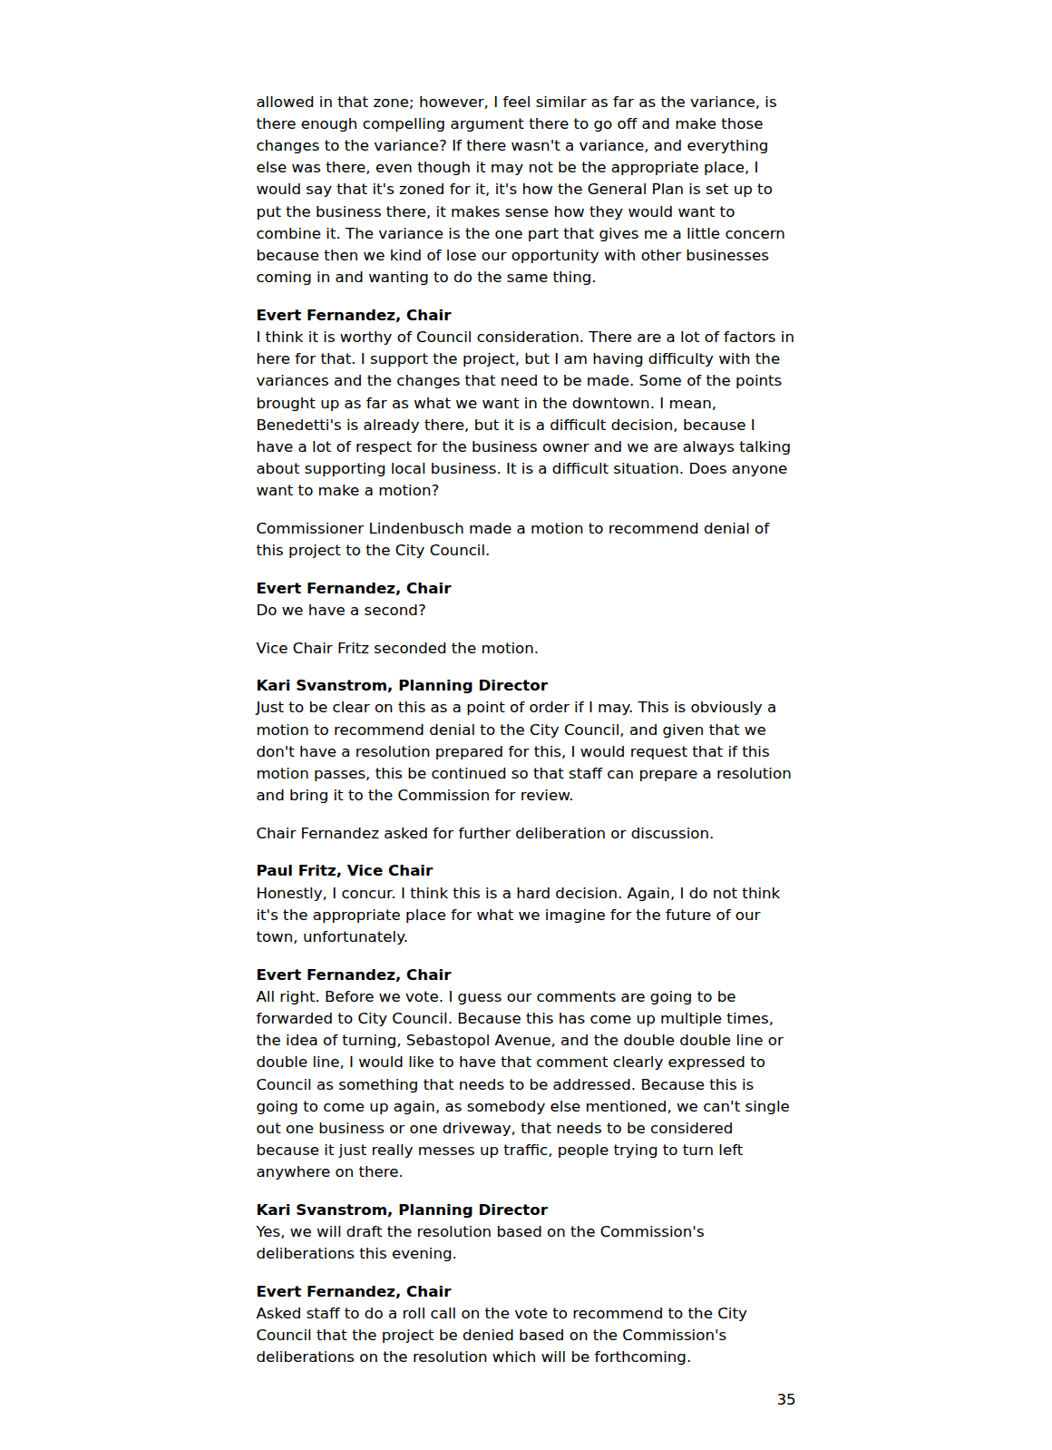allowed in that zone; however, I feel similar as far as the variance, is there enough compelling argument there to go off and make those changes to the variance? If there wasn't a variance, and everything else was there, even though it may not be the appropriate place, I would say that it's zoned for it, it's how the General Plan is set up to put the business there, it makes sense how they would want to combine it. The variance is the one part that gives me a little concern because then we kind of lose our opportunity with other businesses coming in and wanting to do the same thing.
Evert Fernandez, Chair
I think it is worthy of Council consideration. There are a lot of factors in here for that. I support the project, but I am having difficulty with the variances and the changes that need to be made. Some of the points brought up as far as what we want in the downtown. I mean, Benedetti's is already there, but it is a difficult decision, because I have a lot of respect for the business owner and we are always talking about supporting local business. It is a difficult situation. Does anyone want to make a motion?
Commissioner Lindenbusch made a motion to recommend denial of this project to the City Council.
Evert Fernandez, Chair
Do we have a second?
Vice Chair Fritz seconded the motion.
Kari Svanstrom, Planning Director
Just to be clear on this as a point of order if I may. This is obviously a motion to recommend denial to the City Council, and given that we don't have a resolution prepared for this, I would request that if this motion passes, this be continued so that staff can prepare a resolution and bring it to the Commission for review.
Chair Fernandez asked for further deliberation or discussion.
Paul Fritz, Vice Chair
Honestly, I concur. I think this is a hard decision. Again, I do not think it's the appropriate place for what we imagine for the future of our town, unfortunately.
Evert Fernandez, Chair
All right. Before we vote. I guess our comments are going to be forwarded to City Council. Because this has come up multiple times, the idea of turning, Sebastopol Avenue, and the double double line or double line, I would like to have that comment clearly expressed to Council as something that needs to be addressed. Because this is going to come up again, as somebody else mentioned, we can't single out one business or one driveway, that needs to be considered because it just really messes up traffic, people trying to turn left anywhere on there.
Kari Svanstrom, Planning Director
Yes, we will draft the resolution based on the Commission's deliberations this evening.
Evert Fernandez, Chair
Asked staff to do a roll call on the vote to recommend to the City Council that the project be denied based on the Commission's deliberations on the resolution which will be forthcoming.
35